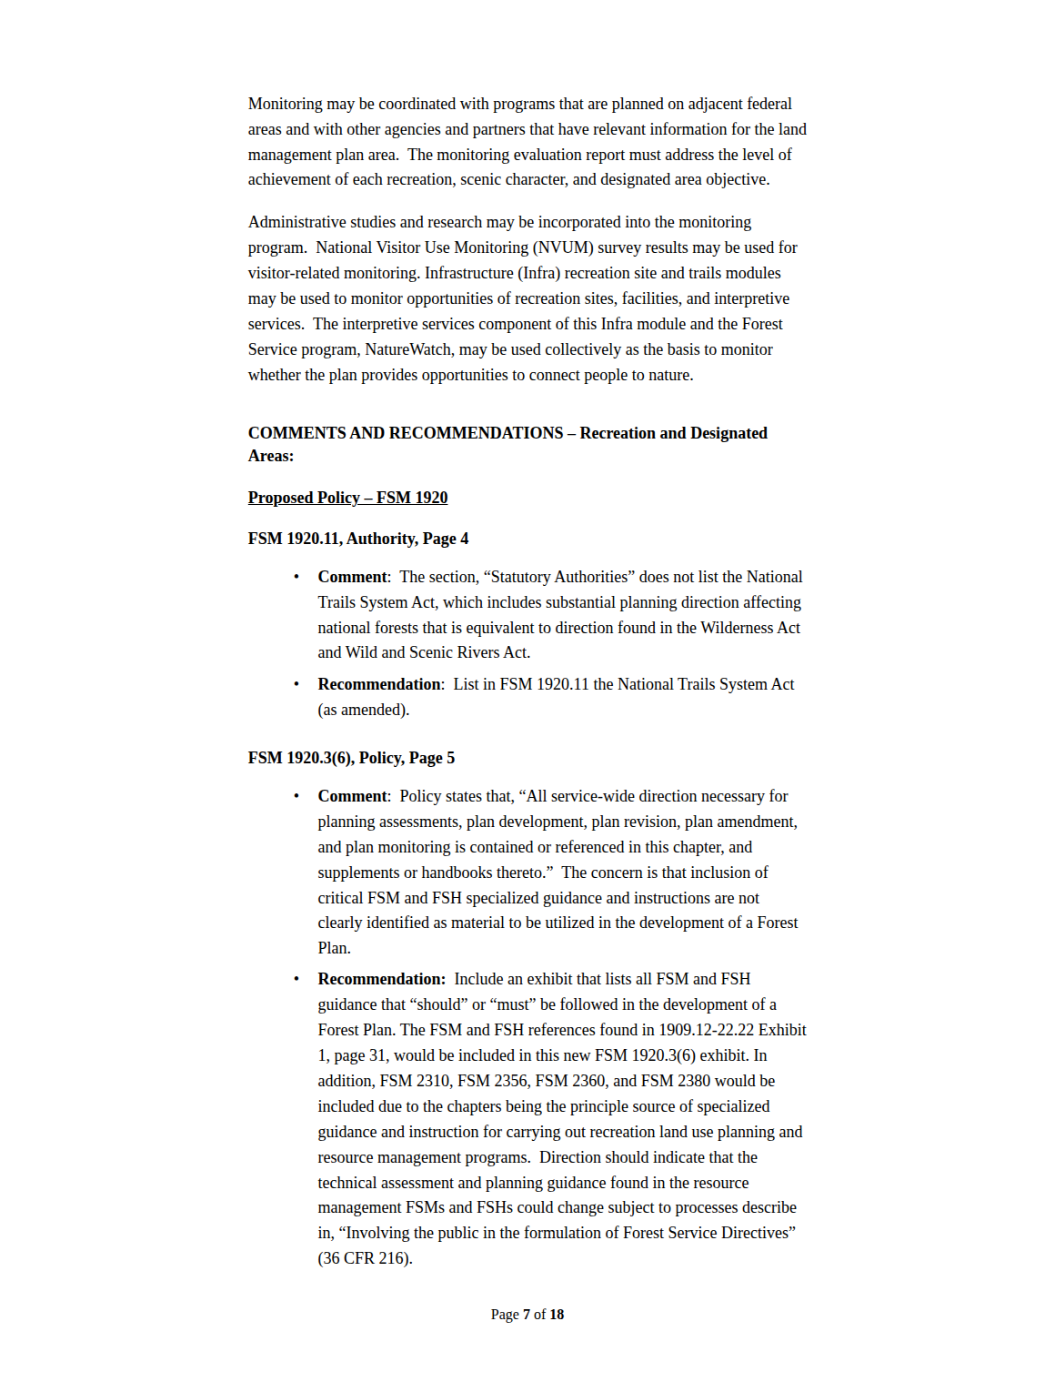Monitoring may be coordinated with programs that are planned on adjacent federal areas and with other agencies and partners that have relevant information for the land management plan area. The monitoring evaluation report must address the level of achievement of each recreation, scenic character, and designated area objective.
Administrative studies and research may be incorporated into the monitoring program. National Visitor Use Monitoring (NVUM) survey results may be used for visitor-related monitoring. Infrastructure (Infra) recreation site and trails modules may be used to monitor opportunities of recreation sites, facilities, and interpretive services. The interpretive services component of this Infra module and the Forest Service program, NatureWatch, may be used collectively as the basis to monitor whether the plan provides opportunities to connect people to nature.
COMMENTS AND RECOMMENDATIONS – Recreation and Designated Areas:
Proposed Policy – FSM 1920
FSM 1920.11, Authority, Page 4
Comment: The section, “Statutory Authorities” does not list the National Trails System Act, which includes substantial planning direction affecting national forests that is equivalent to direction found in the Wilderness Act and Wild and Scenic Rivers Act.
Recommendation: List in FSM 1920.11 the National Trails System Act (as amended).
FSM 1920.3(6), Policy, Page 5
Comment: Policy states that, “All service-wide direction necessary for planning assessments, plan development, plan revision, plan amendment, and plan monitoring is contained or referenced in this chapter, and supplements or handbooks thereto.” The concern is that inclusion of critical FSM and FSH specialized guidance and instructions are not clearly identified as material to be utilized in the development of a Forest Plan.
Recommendation: Include an exhibit that lists all FSM and FSH guidance that “should” or “must” be followed in the development of a Forest Plan. The FSM and FSH references found in 1909.12-22.22 Exhibit 1, page 31, would be included in this new FSM 1920.3(6) exhibit. In addition, FSM 2310, FSM 2356, FSM 2360, and FSM 2380 would be included due to the chapters being the principle source of specialized guidance and instruction for carrying out recreation land use planning and resource management programs. Direction should indicate that the technical assessment and planning guidance found in the resource management FSMs and FSHs could change subject to processes describe in, “Involving the public in the formulation of Forest Service Directives” (36 CFR 216).
Page 7 of 18